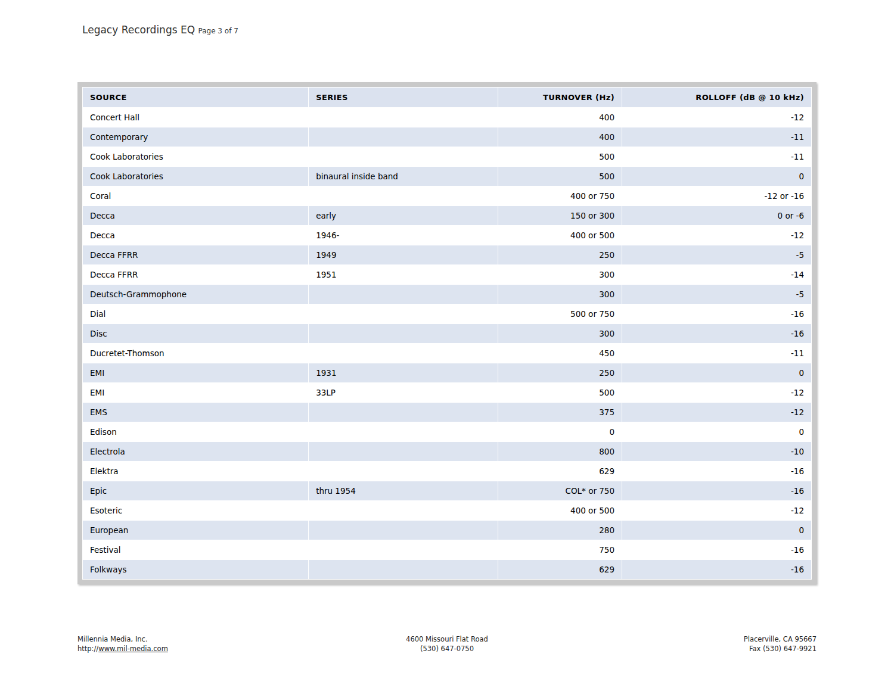Legacy Recordings EQ Page 3 of 7
| SOURCE | SERIES | TURNOVER (Hz) | ROLLOFF (dB @ 10 kHz) |
| --- | --- | --- | --- |
| Concert Hall | | 400 | -12 |
| Contemporary | | 400 | -11 |
| Cook Laboratories | | 500 | -11 |
| Cook Laboratories | binaural inside band | 500 | 0 |
| Coral | | 400 or 750 | -12 or -16 |
| Decca | early | 150 or 300 | 0 or -6 |
| Decca | 1946- | 400 or 500 | -12 |
| Decca FFRR | 1949 | 250 | -5 |
| Decca FFRR | 1951 | 300 | -14 |
| Deutsch-Grammophone | | 300 | -5 |
| Dial | | 500 or 750 | -16 |
| Disc | | 300 | -16 |
| Ducretet-Thomson | | 450 | -11 |
| EMI | 1931 | 250 | 0 |
| EMI | 33LP | 500 | -12 |
| EMS | | 375 | -12 |
| Edison | | 0 | 0 |
| Electrola | | 800 | -10 |
| Elektra | | 629 | -16 |
| Epic | thru 1954 | COL* or 750 | -16 |
| Esoteric | | 400 or 500 | -12 |
| European | | 280 | 0 |
| Festival | | 750 | -16 |
| Folkways | | 629 | -16 |
| Millennia Media, Inc. | 4600 Missouri Flat Road | Placerville, CA 95667 |
| http:// www.mil-media.com | (530) 647-0750 | Fax (530) 647-9921 |